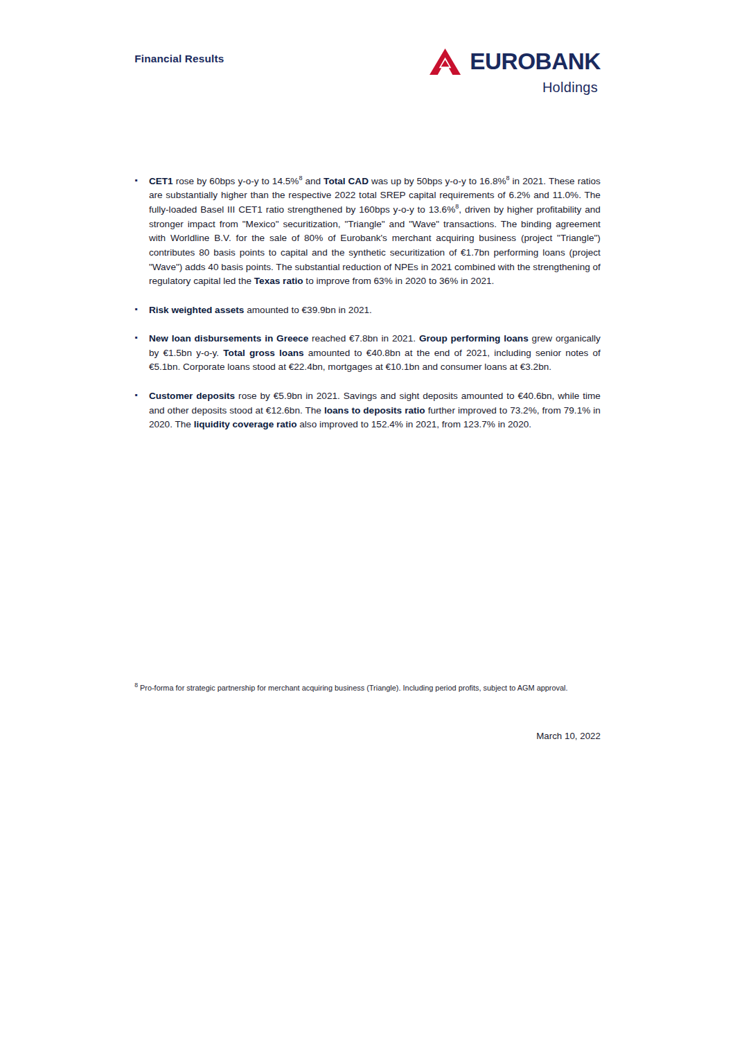Financial Results
EUROBANK
Holdings
CET1 rose by 60bps y-o-y to 14.5%8 and Total CAD was up by 50bps y-o-y to 16.8%8 in 2021. These ratios are substantially higher than the respective 2022 total SREP capital requirements of 6.2% and 11.0%. The fully-loaded Basel III CET1 ratio strengthened by 160bps y-o-y to 13.6%8, driven by higher profitability and stronger impact from "Mexico" securitization, "Triangle" and "Wave" transactions. The binding agreement with Worldline B.V. for the sale of 80% of Eurobank's merchant acquiring business (project "Triangle") contributes 80 basis points to capital and the synthetic securitization of €1.7bn performing loans (project "Wave") adds 40 basis points. The substantial reduction of NPEs in 2021 combined with the strengthening of regulatory capital led the Texas ratio to improve from 63% in 2020 to 36% in 2021.
Risk weighted assets amounted to €39.9bn in 2021.
New loan disbursements in Greece reached €7.8bn in 2021. Group performing loans grew organically by €1.5bn y-o-y. Total gross loans amounted to €40.8bn at the end of 2021, including senior notes of €5.1bn. Corporate loans stood at €22.4bn, mortgages at €10.1bn and consumer loans at €3.2bn.
Customer deposits rose by €5.9bn in 2021. Savings and sight deposits amounted to €40.6bn, while time and other deposits stood at €12.6bn. The loans to deposits ratio further improved to 73.2%, from 79.1% in 2020. The liquidity coverage ratio also improved to 152.4% in 2021, from 123.7% in 2020.
8 Pro-forma for strategic partnership for merchant acquiring business (Triangle). Including period profits, subject to AGM approval.
March 10, 2022